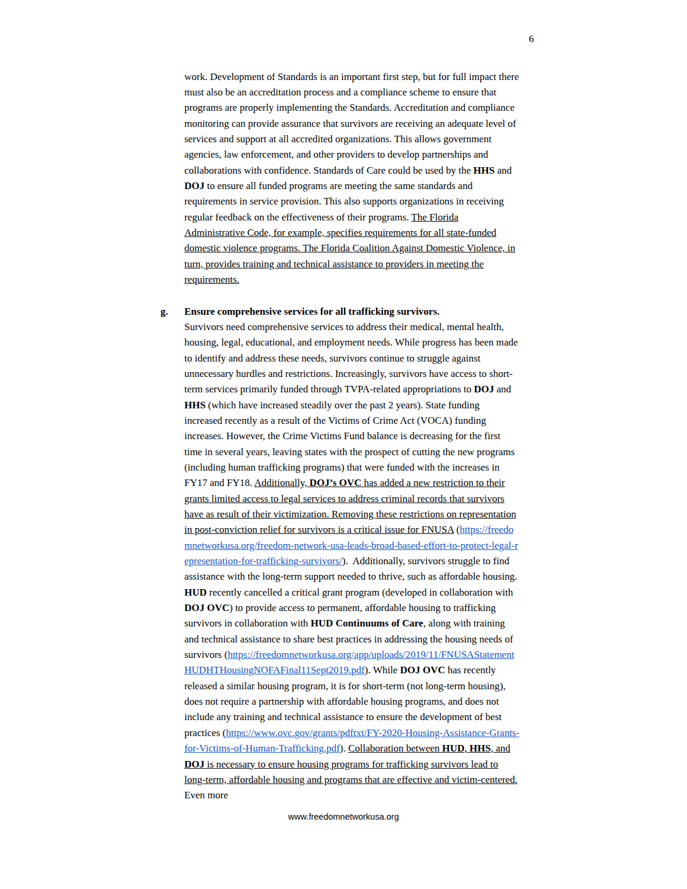6
work. Development of Standards is an important first step, but for full impact there must also be an accreditation process and a compliance scheme to ensure that programs are properly implementing the Standards. Accreditation and compliance monitoring can provide assurance that survivors are receiving an adequate level of services and support at all accredited organizations. This allows government agencies, law enforcement, and other providers to develop partnerships and collaborations with confidence. Standards of Care could be used by the HHS and DOJ to ensure all funded programs are meeting the same standards and requirements in service provision. This also supports organizations in receiving regular feedback on the effectiveness of their programs. The Florida Administrative Code, for example, specifies requirements for all state-funded domestic violence programs. The Florida Coalition Against Domestic Violence, in turn, provides training and technical assistance to providers in meeting the requirements.
g.
Ensure comprehensive services for all trafficking survivors.
Survivors need comprehensive services to address their medical, mental health, housing, legal, educational, and employment needs. While progress has been made to identify and address these needs, survivors continue to struggle against unnecessary hurdles and restrictions. Increasingly, survivors have access to short-term services primarily funded through TVPA-related appropriations to DOJ and HHS (which have increased steadily over the past 2 years). State funding increased recently as a result of the Victims of Crime Act (VOCA) funding increases. However, the Crime Victims Fund balance is decreasing for the first time in several years, leaving states with the prospect of cutting the new programs (including human trafficking programs) that were funded with the increases in FY17 and FY18. Additionally, DOJ’s OVC has added a new restriction to their grants limited access to legal services to address criminal records that survivors have as result of their victimization. Removing these restrictions on representation in post-conviction relief for survivors is a critical issue for FNUSA (https://freedomnetworkusa.org/freedom-network-usa-leads-broad-based-effort-to-protect-legal-representation-for-trafficking-survivors/). Additionally, survivors struggle to find assistance with the long-term support needed to thrive, such as affordable housing. HUD recently cancelled a critical grant program (developed in collaboration with DOJ OVC) to provide access to permanent, affordable housing to trafficking survivors in collaboration with HUD Continuums of Care, along with training and technical assistance to share best practices in addressing the housing needs of survivors (https://freedomnetworkusa.org/app/uploads/2019/11/FNUSAStatementHUDHTHousingNOFAFinal11Sept2019.pdf). While DOJ OVC has recently released a similar housing program, it is for short-term (not long-term housing), does not require a partnership with affordable housing programs, and does not include any training and technical assistance to ensure the development of best practices (https://www.ovc.gov/grants/pdftxt/FY-2020-Housing-Assistance-Grants-for-Victims-of-Human-Trafficking.pdf). Collaboration between HUD, HHS, and DOJ is necessary to ensure housing programs for trafficking survivors lead to long-term, affordable housing and programs that are effective and victim-centered. Even more
www.freedomnetworkusa.org